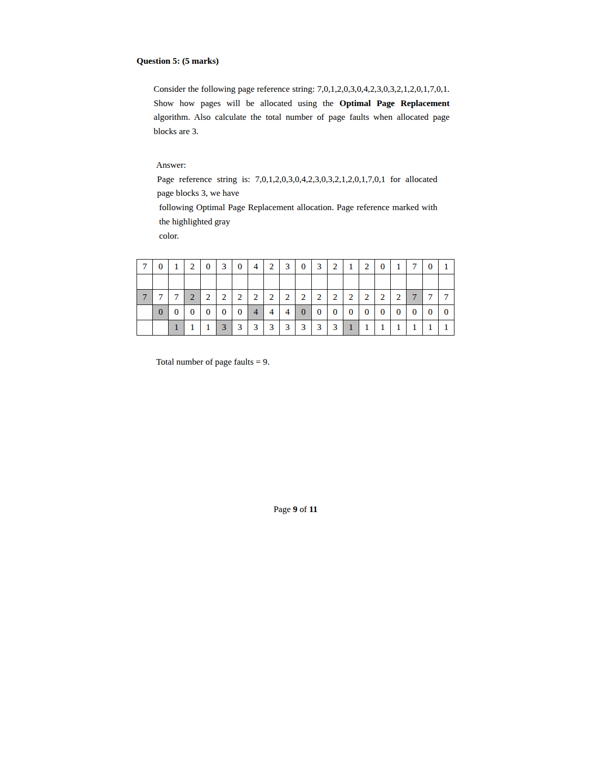Question 5: (5 marks)
Consider the following page reference string: 7,0,1,2,0,3,0,4,2,3,0,3,2,1,2,0,1,7,0,1. Show how pages will be allocated using the Optimal Page Replacement algorithm. Also calculate the total number of page faults when allocated page blocks are 3.
Answer:
Page reference string is: 7,0,1,2,0,3,0,4,2,3,0,3,2,1,2,0,1,7,0,1 for allocated page blocks 3, we have following Optimal Page Replacement allocation. Page reference marked with the highlighted gray color.
| 7 | 0 | 1 | 2 | 0 | 3 | 0 | 4 | 2 | 3 | 0 | 3 | 2 | 1 | 2 | 0 | 1 | 7 | 0 | 1 |
| 7 | 7 | 7 | 2 | 2 | 2 | 2 | 2 | 2 | 2 | 2 | 2 | 2 | 2 | 2 | 2 | 2 | 7 | 7 | 7 |
| | 0 | 0 | 0 | 0 | 0 | 0 | 4 | 4 | 4 | 0 | 0 | 0 | 0 | 0 | 0 | 0 | 0 | 0 | 0 |
| | | 1 | 1 | 1 | 3 | 3 | 3 | 3 | 3 | 3 | 3 | 3 | 1 | 1 | 1 | 1 | 1 | 1 | 1 |
Total number of page faults = 9.
Page 9 of 11